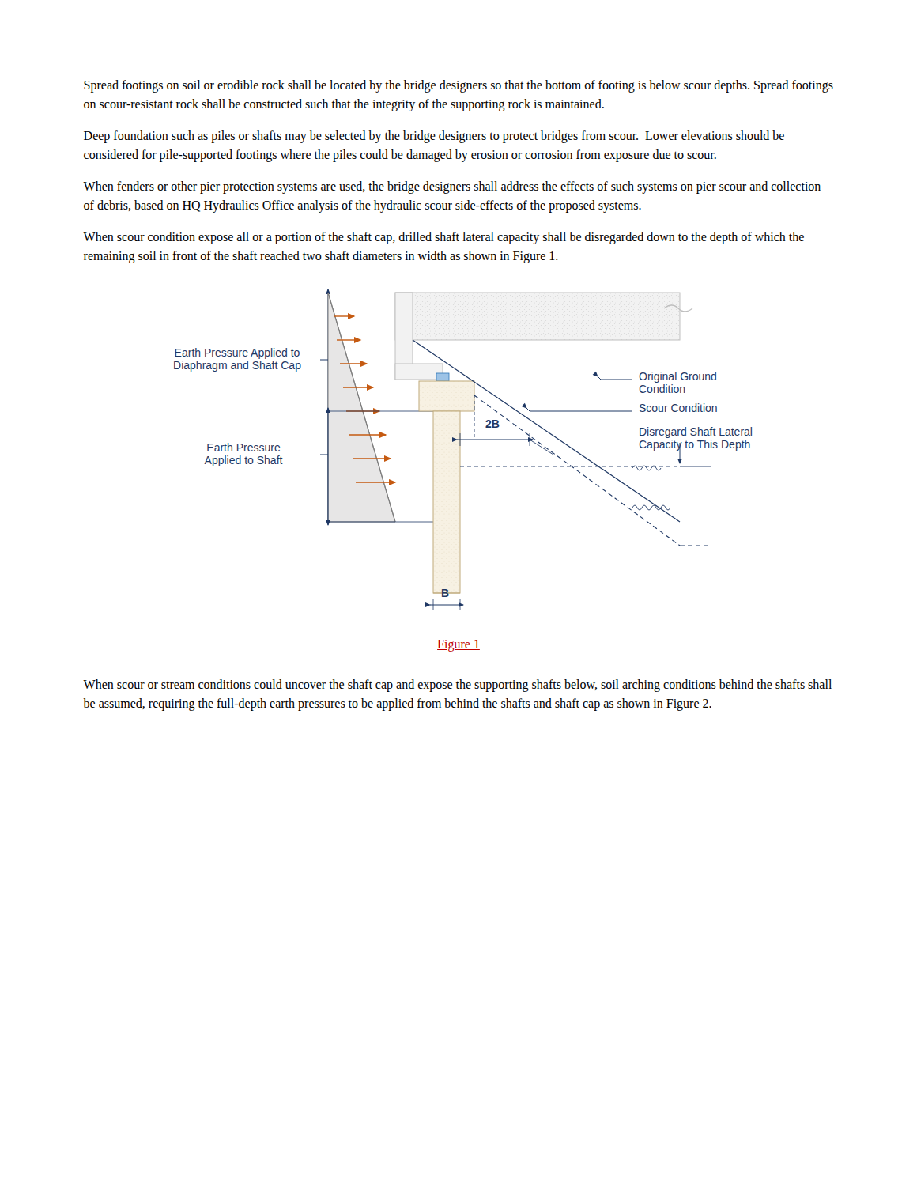Spread footings on soil or erodible rock shall be located by the bridge designers so that the bottom of footing is below scour depths. Spread footings on scour-resistant rock shall be constructed such that the integrity of the supporting rock is maintained.
Deep foundation such as piles or shafts may be selected by the bridge designers to protect bridges from scour. Lower elevations should be considered for pile-supported footings where the piles could be damaged by erosion or corrosion from exposure due to scour.
When fenders or other pier protection systems are used, the bridge designers shall address the effects of such systems on pier scour and collection of debris, based on HQ Hydraulics Office analysis of the hydraulic scour side-effects of the proposed systems.
When scour condition expose all or a portion of the shaft cap, drilled shaft lateral capacity shall be disregarded down to the depth of which the remaining soil in front of the shaft reached two shaft diameters in width as shown in Figure 1.
Earth Pressure Applied to
Diaphragm and Shaft Cap
Earth Pressure
Applied to Shaft
Original Ground Condition
Scour Condition
Disregard Shaft Lateral
Capacity to This Depth
2B
B
Figure 1
When scour or stream conditions could uncover the shaft cap and expose the supporting shafts below, soil arching conditions behind the shafts shall be assumed, requiring the full-depth earth pressures to be applied from behind the shafts and shaft cap as shown in Figure 2.